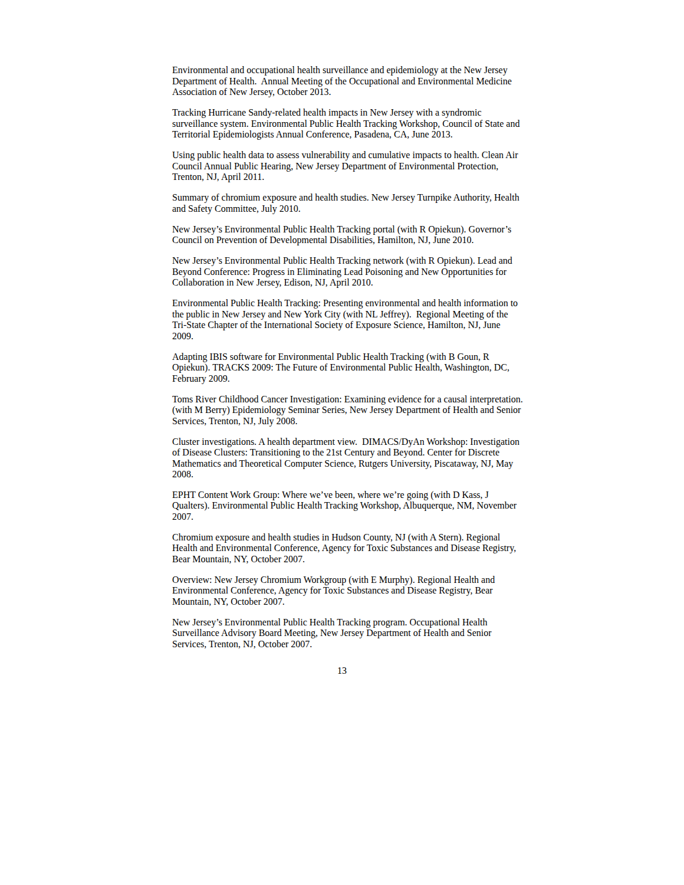Environmental and occupational health surveillance and epidemiology at the New Jersey Department of Health. Annual Meeting of the Occupational and Environmental Medicine Association of New Jersey, October 2013.
Tracking Hurricane Sandy-related health impacts in New Jersey with a syndromic surveillance system. Environmental Public Health Tracking Workshop, Council of State and Territorial Epidemiologists Annual Conference, Pasadena, CA, June 2013.
Using public health data to assess vulnerability and cumulative impacts to health. Clean Air Council Annual Public Hearing, New Jersey Department of Environmental Protection, Trenton, NJ, April 2011.
Summary of chromium exposure and health studies. New Jersey Turnpike Authority, Health and Safety Committee, July 2010.
New Jersey’s Environmental Public Health Tracking portal (with R Opiekun). Governor’s Council on Prevention of Developmental Disabilities, Hamilton, NJ, June 2010.
New Jersey’s Environmental Public Health Tracking network (with R Opiekun). Lead and Beyond Conference: Progress in Eliminating Lead Poisoning and New Opportunities for Collaboration in New Jersey, Edison, NJ, April 2010.
Environmental Public Health Tracking: Presenting environmental and health information to the public in New Jersey and New York City (with NL Jeffrey). Regional Meeting of the Tri-State Chapter of the International Society of Exposure Science, Hamilton, NJ, June 2009.
Adapting IBIS software for Environmental Public Health Tracking (with B Goun, R Opiekun). TRACKS 2009: The Future of Environmental Public Health, Washington, DC, February 2009.
Toms River Childhood Cancer Investigation: Examining evidence for a causal interpretation. (with M Berry) Epidemiology Seminar Series, New Jersey Department of Health and Senior Services, Trenton, NJ, July 2008.
Cluster investigations. A health department view. DIMACS/DyAn Workshop: Investigation of Disease Clusters: Transitioning to the 21st Century and Beyond. Center for Discrete Mathematics and Theoretical Computer Science, Rutgers University, Piscataway, NJ, May 2008.
EPHT Content Work Group: Where we’ve been, where we’re going (with D Kass, J Qualters). Environmental Public Health Tracking Workshop, Albuquerque, NM, November 2007.
Chromium exposure and health studies in Hudson County, NJ (with A Stern). Regional Health and Environmental Conference, Agency for Toxic Substances and Disease Registry, Bear Mountain, NY, October 2007.
Overview: New Jersey Chromium Workgroup (with E Murphy). Regional Health and Environmental Conference, Agency for Toxic Substances and Disease Registry, Bear Mountain, NY, October 2007.
New Jersey’s Environmental Public Health Tracking program. Occupational Health Surveillance Advisory Board Meeting, New Jersey Department of Health and Senior Services, Trenton, NJ, October 2007.
13